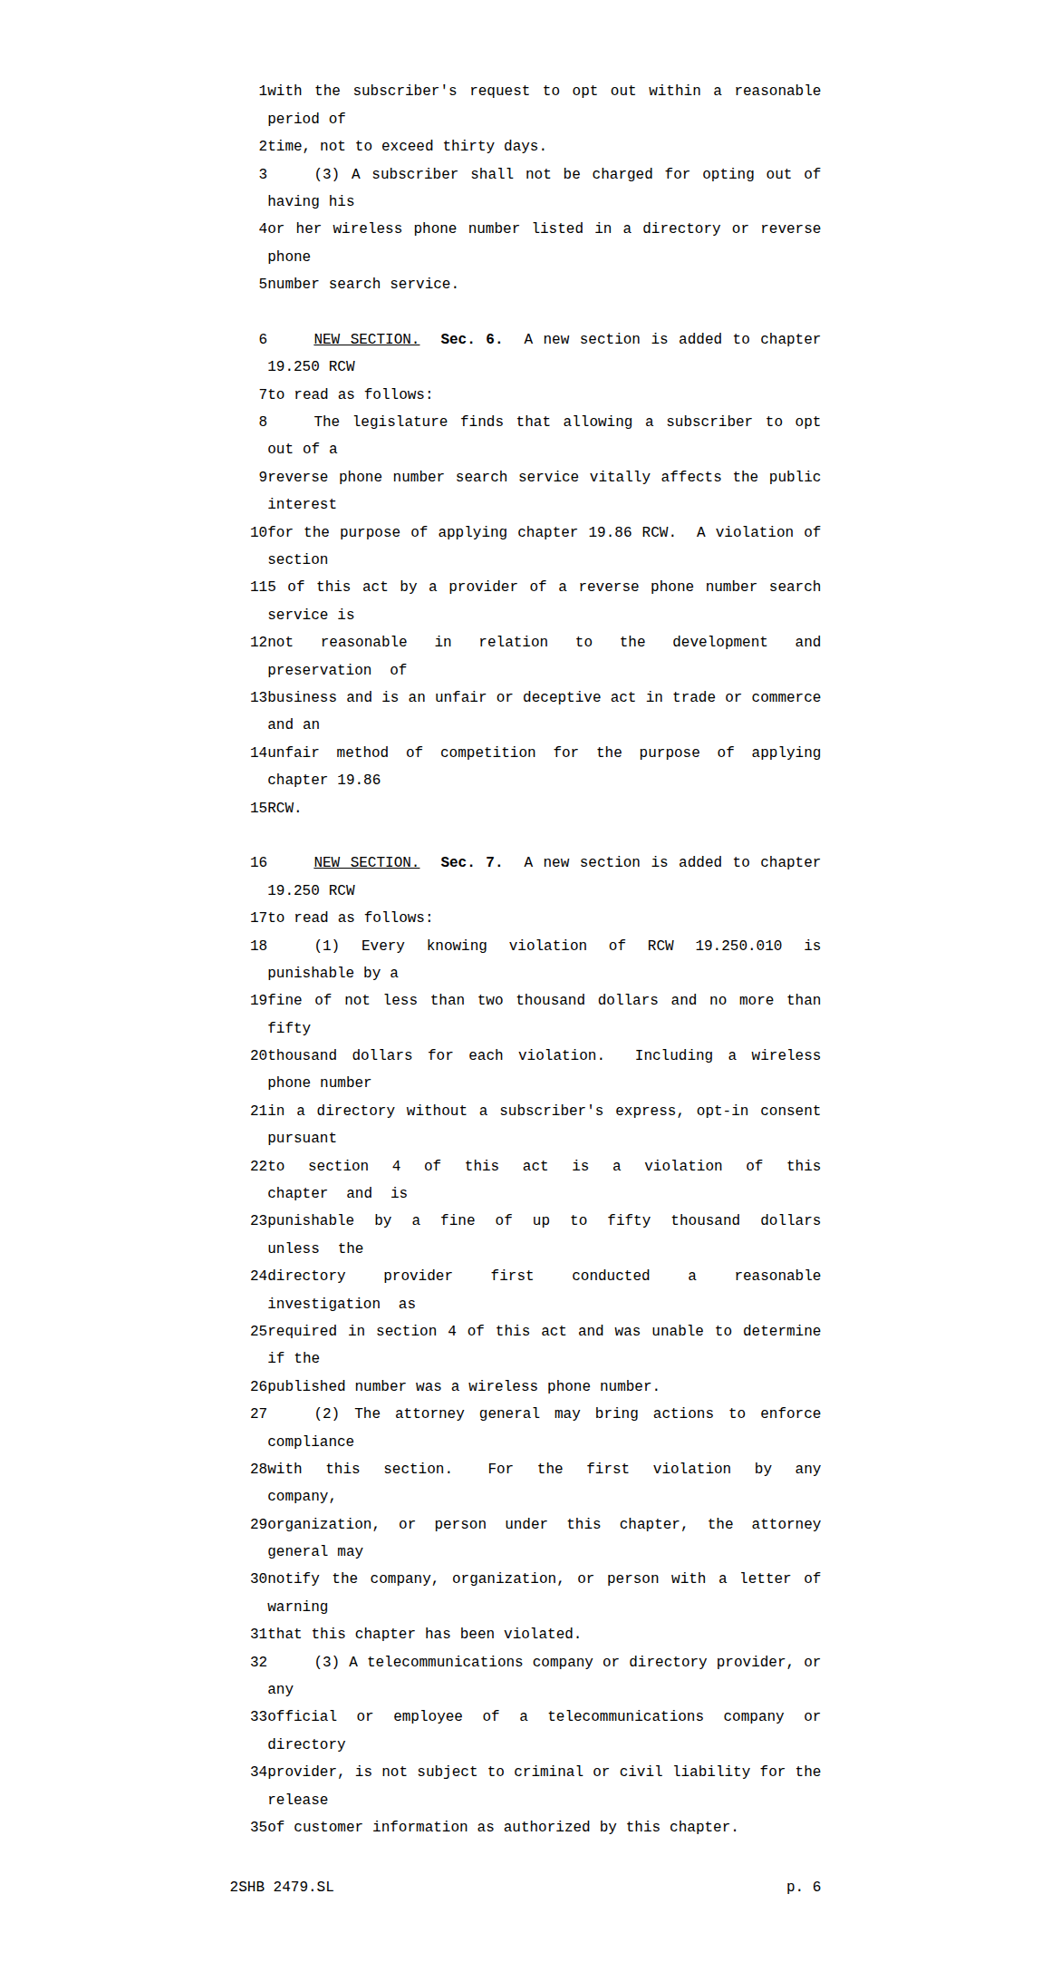| 1 | with the subscriber's request to opt out within a reasonable period of |
| 2 | time, not to exceed thirty days. |
| 3 | (3) A subscriber shall not be charged for opting out of having his |
| 4 | or her wireless phone number listed in a directory or reverse phone |
| 5 | number search service. |
| 6 | NEW SECTION. Sec. 6. A new section is added to chapter 19.250 RCW |
| 7 | to read as follows: |
| 8 | The legislature finds that allowing a subscriber to opt out of a |
| 9 | reverse phone number search service vitally affects the public interest |
| 10 | for the purpose of applying chapter 19.86 RCW. A violation of section |
| 11 | 5 of this act by a provider of a reverse phone number search service is |
| 12 | not reasonable in relation to the development and preservation of |
| 13 | business and is an unfair or deceptive act in trade or commerce and an |
| 14 | unfair method of competition for the purpose of applying chapter 19.86 |
| 15 | RCW. |
| 16 | NEW SECTION. Sec. 7. A new section is added to chapter 19.250 RCW |
| 17 | to read as follows: |
| 18 | (1) Every knowing violation of RCW 19.250.010 is punishable by a |
| 19 | fine of not less than two thousand dollars and no more than fifty |
| 20 | thousand dollars for each violation. Including a wireless phone number |
| 21 | in a directory without a subscriber's express, opt-in consent pursuant |
| 22 | to section 4 of this act is a violation of this chapter and is |
| 23 | punishable by a fine of up to fifty thousand dollars unless the |
| 24 | directory provider first conducted a reasonable investigation as |
| 25 | required in section 4 of this act and was unable to determine if the |
| 26 | published number was a wireless phone number. |
| 27 | (2) The attorney general may bring actions to enforce compliance |
| 28 | with this section. For the first violation by any company, |
| 29 | organization, or person under this chapter, the attorney general may |
| 30 | notify the company, organization, or person with a letter of warning |
| 31 | that this chapter has been violated. |
| 32 | (3) A telecommunications company or directory provider, or any |
| 33 | official or employee of a telecommunications company or directory |
| 34 | provider, is not subject to criminal or civil liability for the release |
| 35 | of customer information as authorized by this chapter. |
2SHB 2479.SL
p. 6